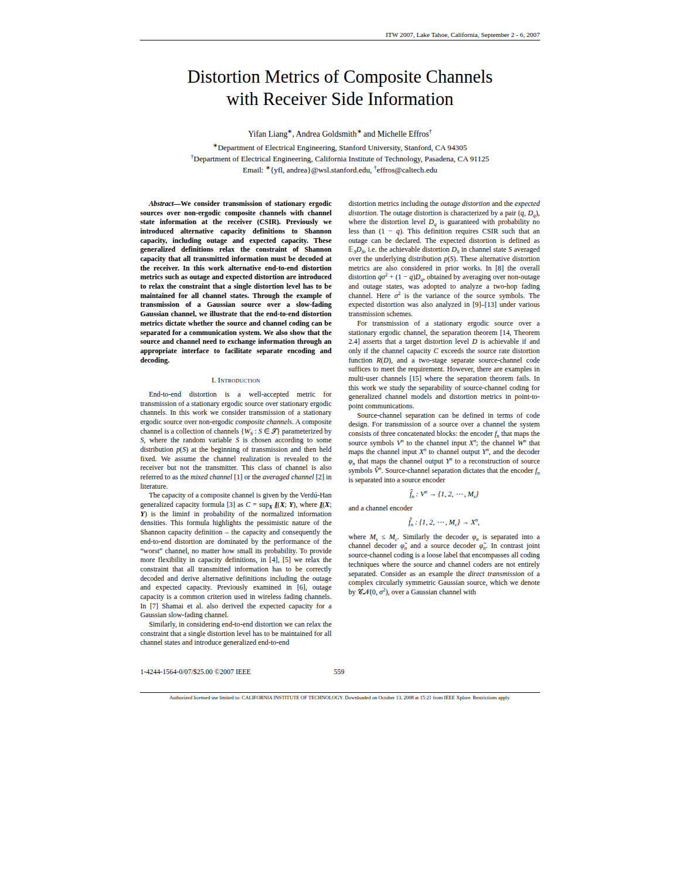ITW 2007, Lake Tahoe, California, September 2 - 6, 2007
Distortion Metrics of Composite Channels
with Receiver Side Information
Yifan Liang∗, Andrea Goldsmith∗ and Michelle Effros†
∗Department of Electrical Engineering, Stanford University, Stanford, CA 94305
†Department of Electrical Engineering, California Institute of Technology, Pasadena, CA 91125
Email: ∗{yfl, andrea}@wsl.stanford.edu, †effros@caltech.edu
Abstract—We consider transmission of stationary ergodic sources over non-ergodic composite channels with channel state information at the receiver (CSIR). Previously we introduced alternative capacity definitions to Shannon capacity, including outage and expected capacity. These generalized definitions relax the constraint of Shannon capacity that all transmitted information must be decoded at the receiver. In this work alternative end-to-end distortion metrics such as outage and expected distortion are introduced to relax the constraint that a single distortion level has to be maintained for all channel states. Through the example of transmission of a Gaussian source over a slow-fading Gaussian channel, we illustrate that the end-to-end distortion metrics dictate whether the source and channel coding can be separated for a communication system. We also show that the source and channel need to exchange information through an appropriate interface to facilitate separate encoding and decoding.
I. Introduction
End-to-end distortion is a well-accepted metric for transmission of a stationary ergodic source over stationary ergodic channels. In this work we consider transmission of a stationary ergodic source over non-ergodic composite channels. A composite channel is a collection of channels {WS : S ∈ 𝒮} parameterized by S, where the random variable S is chosen according to some distribution p(S) at the beginning of transmission and then held fixed. We assume the channel realization is revealed to the receiver but not the transmitter. This class of channel is also referred to as the mixed channel [1] or the averaged channel [2] in literature.
The capacity of a composite channel is given by the Verdú-Han generalized capacity formula [3] as C = supX I(X; Y), where I(X; Y) is the liminf in probability of the normalized information densities. This formula highlights the pessimistic nature of the Shannon capacity definition – the capacity and consequently the end-to-end distortion are dominated by the performance of the “worst” channel, no matter how small its probability. To provide more flexibility in capacity definitions, in [4], [5] we relax the constraint that all transmitted information has to be correctly decoded and derive alternative definitions including the outage and expected capacity. Previously examined in [6], outage capacity is a common criterion used in wireless fading channels. In [7] Shamai et al. also derived the expected capacity for a Gaussian slow-fading channel.
Similarly, in considering end-to-end distortion we can relax the constraint that a single distortion level has to be maintained for all channel states and introduce generalized end-to-end
distortion metrics including the outage distortion and the expected distortion. The outage distortion is characterized by a pair (q, Dq), where the distortion level Dq is guaranteed with probability no less than (1 − q). This definition requires CSIR such that an outage can be declared. The expected distortion is defined as 𝔼SDS, i.e. the achievable distortion DS in channel state S averaged over the underlying distribution p(S). These alternative distortion metrics are also considered in prior works. In [8] the overall distortion qσ2 + (1 − q)Dq, obtained by averaging over non-outage and outage states, was adopted to analyze a two-hop fading channel. Here σ2 is the variance of the source symbols. The expected distortion was also analyzed in [9]–[13] under various transmission schemes.
For transmission of a stationary ergodic source over a stationary ergodic channel, the separation theorem [14, Theorem 2.4] asserts that a target distortion level D is achievable if and only if the channel capacity C exceeds the source rate distortion function R(D), and a two-stage separate source-channel code suffices to meet the requirement. However, there are examples in multi-user channels [15] where the separation theorem fails. In this work we study the separability of source-channel coding for generalized channel models and distortion metrics in point-to-point communications.
Source-channel separation can be defined in terms of code design. For transmission of a source over a channel the system consists of three concatenated blocks: the encoder fn that maps the source symbols Vn to the channel input Xn; the channel Wn that maps the channel input Xn to channel output Yn, and the decoder φn that maps the channel output Yn to a reconstruction of source symbols V̂n. Source-channel separation dictates that the encoder fn is separated into a source encoder
f̂n : Vn → {1, 2, ⋯ , Ms}
and a channel encoder
f̃n : {1, 2, ⋯ , Mc} → Xn,
where Ms ≤ Mc. Similarly the decoder φn is separated into a channel decoder φ̃n and a source decoder φ̂n. In contrast joint source-channel coding is a loose label that encompasses all coding techniques where the source and channel coders are not entirely separated. Consider as an example the direct transmission of a complex circularly symmetric Gaussian source, which we denote by 𝒞𝒩(0, σ2), over a Gaussian channel with
1-4244-1564-0/07/$25.00 ©2007 IEEE
559
Authorized licensed use limited to: CALIFORNIA INSTITUTE OF TECHNOLOGY. Downloaded on October 13, 2008 at 15:21 from IEEE Xplore. Restrictions apply.